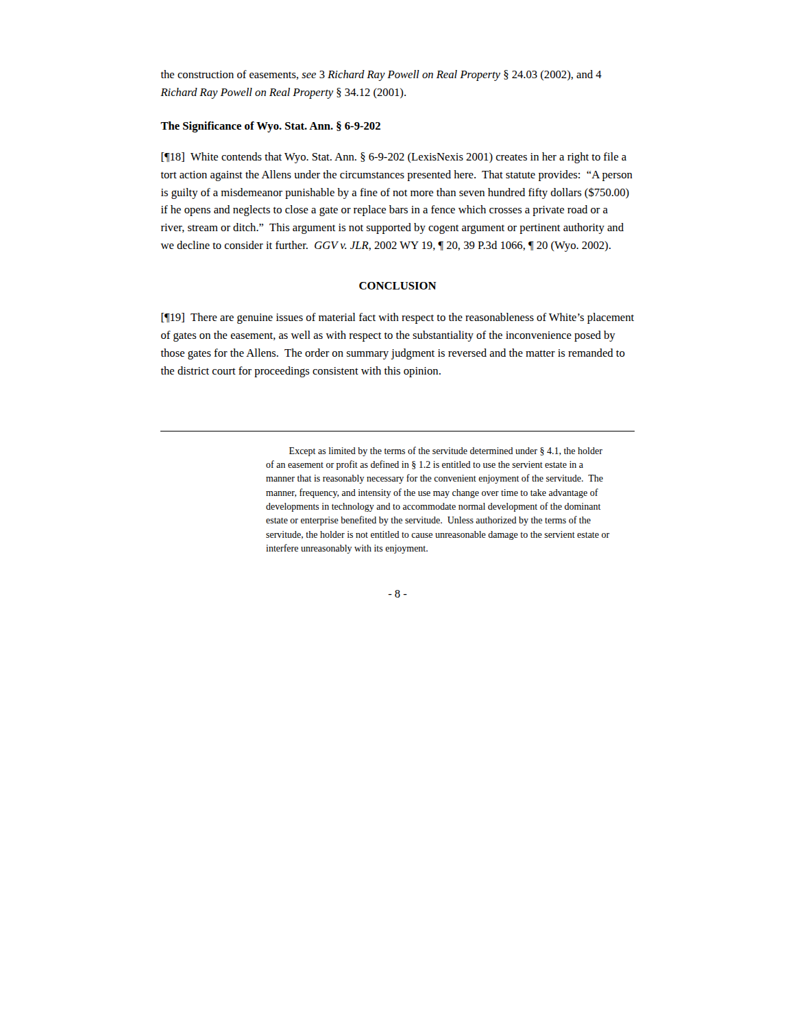the construction of easements, see 3 Richard Ray Powell on Real Property § 24.03 (2002), and 4 Richard Ray Powell on Real Property § 34.12 (2001).
The Significance of Wyo. Stat. Ann. § 6-9-202
[¶18] White contends that Wyo. Stat. Ann. § 6-9-202 (LexisNexis 2001) creates in her a right to file a tort action against the Allens under the circumstances presented here. That statute provides: “A person is guilty of a misdemeanor punishable by a fine of not more than seven hundred fifty dollars ($750.00) if he opens and neglects to close a gate or replace bars in a fence which crosses a private road or a river, stream or ditch.” This argument is not supported by cogent argument or pertinent authority and we decline to consider it further. GGV v. JLR, 2002 WY 19, ¶ 20, 39 P.3d 1066, ¶ 20 (Wyo. 2002).
CONCLUSION
[¶19] There are genuine issues of material fact with respect to the reasonableness of White’s placement of gates on the easement, as well as with respect to the substantiality of the inconvenience posed by those gates for the Allens. The order on summary judgment is reversed and the matter is remanded to the district court for proceedings consistent with this opinion.
Except as limited by the terms of the servitude determined under § 4.1, the holder of an easement or profit as defined in § 1.2 is entitled to use the servient estate in a manner that is reasonably necessary for the convenient enjoyment of the servitude. The manner, frequency, and intensity of the use may change over time to take advantage of developments in technology and to accommodate normal development of the dominant estate or enterprise benefited by the servitude. Unless authorized by the terms of the servitude, the holder is not entitled to cause unreasonable damage to the servient estate or interfere unreasonably with its enjoyment.
- 8 -